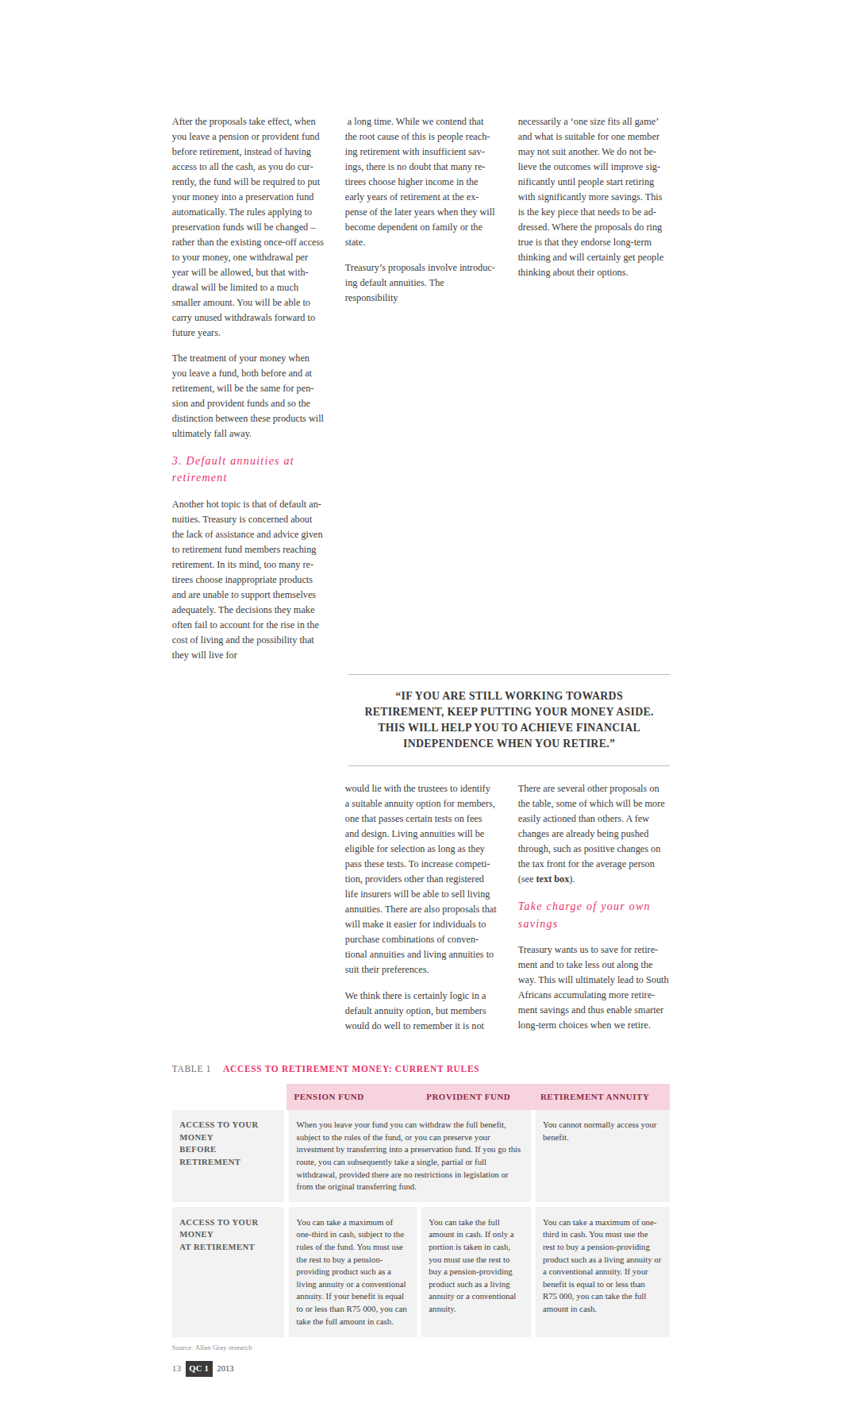After the proposals take effect, when you leave a pension or provident fund before retirement, instead of having access to all the cash, as you do currently, the fund will be required to put your money into a preservation fund automatically. The rules applying to preservation funds will be changed – rather than the existing once-off access to your money, one withdrawal per year will be allowed, but that withdrawal will be limited to a much smaller amount. You will be able to carry unused withdrawals forward to future years.
The treatment of your money when you leave a fund, both before and at retirement, will be the same for pension and provident funds and so the distinction between these products will ultimately fall away.
3. Default annuities at retirement
Another hot topic is that of default annuities. Treasury is concerned about the lack of assistance and advice given to retirement fund members reaching retirement. In its mind, too many retirees choose inappropriate products and are unable to support themselves adequately. The decisions they make often fail to account for the rise in the cost of living and the possibility that they will live for
a long time. While we contend that the root cause of this is people reaching retirement with insufficient savings, there is no doubt that many retirees choose higher income in the early years of retirement at the expense of the later years when they will become dependent on family or the state.
Treasury’s proposals involve introducing default annuities. The responsibility
necessarily a ‘one size fits all game’ and what is suitable for one member may not suit another. We do not believe the outcomes will improve significantly until people start retiring with significantly more savings. This is the key piece that needs to be addressed. Where the proposals do ring true is that they endorse long-term thinking and will certainly get people thinking about their options.
“IF YOU ARE STILL WORKING TOWARDS RETIREMENT, KEEP PUTTING YOUR MONEY ASIDE. THIS WILL HELP YOU TO ACHIEVE FINANCIAL INDEPENDENCE WHEN YOU RETIRE.”
would lie with the trustees to identify a suitable annuity option for members, one that passes certain tests on fees and design. Living annuities will be eligible for selection as long as they pass these tests. To increase competition, providers other than registered life insurers will be able to sell living annuities. There are also proposals that will make it easier for individuals to purchase combinations of conventional annuities and living annuities to suit their preferences.
We think there is certainly logic in a default annuity option, but members would do well to remember it is not
There are several other proposals on the table, some of which will be more easily actioned than others. A few changes are already being pushed through, such as positive changes on the tax front for the average person (see text box).
Take charge of your own savings
Treasury wants us to save for retirement and to take less out along the way. This will ultimately lead to South Africans accumulating more retirement savings and thus enable smarter long-term choices when we retire.
TABLE 1 ACCESS TO RETIREMENT MONEY: CURRENT RULES
| | PENSION FUND | PROVIDENT FUND | RETIREMENT ANNUITY |
| --- | --- | --- | --- |
| ACCESS TO YOUR MONEY BEFORE RETIREMENT | When you leave your fund you can withdraw the full benefit, subject to the rules of the fund, or you can preserve your investment by transferring into a preservation fund. If you go this route, you can subsequently take a single, partial or full withdrawal, provided there are no restrictions in legislation or from the original transferring fund. | You cannot normally access your benefit. |
| ACCESS TO YOUR MONEY AT RETIREMENT | You can take a maximum of one-third in cash, subject to the rules of the fund. You must use the rest to buy a pension-providing product such as a living annuity or a conventional annuity. If your benefit is equal to or less than R75 000, you can take the full amount in cash. | You can take the full amount in cash. If only a portion is taken in cash, you must use the rest to buy a pension-providing product such as a living annuity or a conventional annuity. | You can take a maximum of one-third in cash. You must use the rest to buy a pension-providing product such as a living annuity or a conventional annuity. If your benefit is equal to or less than R75 000, you can take the full amount in cash. |
Source: Allan Gray research
13 QC 1 2013